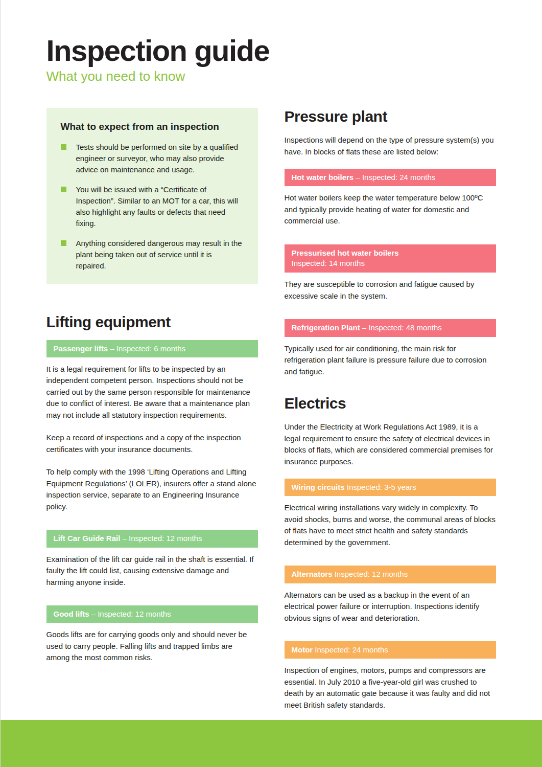Inspection guide
What you need to know
What to expect from an inspection
Tests should be performed on site by a qualified engineer or surveyor, who may also provide advice on maintenance and usage.
You will be issued with a “Certificate of Inspection”. Similar to an MOT for a car, this will also highlight any faults or defects that need fixing.
Anything considered dangerous may result in the plant being taken out of service until it is repaired.
Lifting equipment
Passenger lifts – Inspected: 6 months
It is a legal requirement for lifts to be inspected by an independent competent person. Inspections should not be carried out by the same person responsible for maintenance due to conflict of interest. Be aware that a maintenance plan may not include all statutory inspection requirements.
Keep a record of inspections and a copy of the inspection certificates with your insurance documents.
To help comply with the 1998 ‘Lifting Operations and Lifting Equipment Regulations’ (LOLER), insurers offer a stand alone inspection service, separate to an Engineering Insurance policy.
Lift Car Guide Rail – Inspected: 12 months
Examination of the lift car guide rail in the shaft is essential. If faulty the lift could list, causing extensive damage and harming anyone inside.
Good lifts – Inspected: 12 months
Goods lifts are for carrying goods only and should never be used to carry people. Falling lifts and trapped limbs are among the most common risks.
Pressure plant
Inspections will depend on the type of pressure system(s) you have. In blocks of flats these are listed below:
Hot water boilers – Inspected: 24 months
Hot water boilers keep the water temperature below 100ºC and typically provide heating of water for domestic and commercial use.
Pressurised hot water boilers
Inspected: 14 months
They are susceptible to corrosion and fatigue caused by excessive scale in the system.
Refrigeration Plant – Inspected: 48 months
Typically used for air conditioning, the main risk for refrigeration plant failure is pressure failure due to corrosion and fatigue.
Electrics
Under the Electricity at Work Regulations Act 1989, it is a legal requirement to ensure the safety of electrical devices in blocks of flats, which are considered commercial premises for insurance purposes.
Wiring circuits Inspected: 3-5 years
Electrical wiring installations vary widely in complexity. To avoid shocks, burns and worse, the communal areas of blocks of flats have to meet strict health and safety standards determined by the government.
Alternators Inspected: 12 months
Alternators can be used as a backup in the event of an electrical power failure or interruption. Inspections identify obvious signs of wear and deterioration.
Motor Inspected: 24 months
Inspection of engines, motors, pumps and compressors are essential. In July 2010 a five-year-old girl was crushed to death by an automatic gate because it was faulty and did not meet British safety standards.